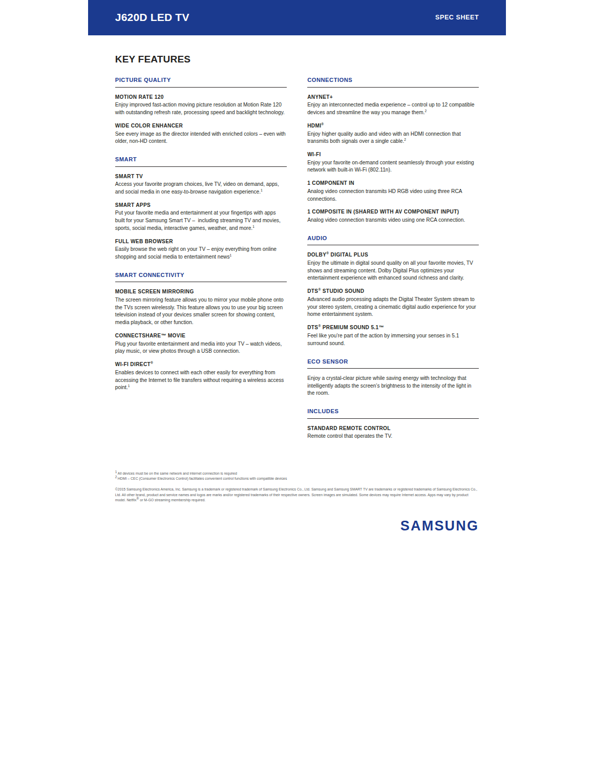J620D LED TV
SPEC SHEET
KEY FEATURES
Picture Quality
Motion Rate 120
Enjoy improved fast-action moving picture resolution at Motion Rate 120 with outstanding refresh rate, processing speed and backlight technology.
Wide Color Enhancer
See every image as the director intended with enriched colors – even with older, non-HD content.
Smart
Smart TV
Access your favorite program choices, live TV, video on demand, apps, and social media in one easy-to-browse navigation experience.1
Smart Apps
Put your favorite media and entertainment at your fingertips with apps built for your Samsung Smart TV – including streaming TV and movies, sports, social media, interactive games, weather, and more.1
Full Web Browser
Easily browse the web right on your TV – enjoy everything from online shopping and social media to entertainment news1
Smart Connectivity
Mobile Screen Mirroring
The screen mirroring feature allows you to mirror your mobile phone onto the TVs screen wirelessly. This feature allows you to use your big screen television instead of your devices smaller screen for showing content, media playback, or other function.
ConnectShare™ Movie
Plug your favorite entertainment and media into your TV – watch videos, play music, or view photos through a USB connection.
Wi-Fi Direct®
Enables devices to connect with each other easily for everything from accessing the Internet to file transfers without requiring a wireless access point.1
Connections
AnyNet+
Enjoy an interconnected media experience – control up to 12 compatible devices and streamline the way you manage them.2
HDMI®
Enjoy higher quality audio and video with an HDMI connection that transmits both signals over a single cable.2
Wi-Fi
Enjoy your favorite on-demand content seamlessly through your existing network with built-in Wi-Fi (802.11n).
1 Component In
Analog video connection transmits HD RGB video using three RCA connections.
1 Composite In (Shared with AV Component Input)
Analog video connection transmits video using one RCA connection.
Audio
Dolby® Digital Plus
Enjoy the ultimate in digital sound quality on all your favorite movies, TV shows and streaming content. Dolby Digital Plus optimizes your entertainment experience with enhanced sound richness and clarity.
DTS® Studio Sound
Advanced audio processing adapts the Digital Theater System stream to your stereo system, creating a cinematic digital audio experience for your home entertainment system.
DTS® Premium Sound 5.1™
Feel like you’re part of the action by immersing your senses in 5.1 surround sound.
Eco Sensor
Enjoy a crystal-clear picture while saving energy with technology that intelligently adapts the screen’s brightness to the intensity of the light in the room.
Includes
Standard Remote Control
Remote control that operates the TV.
1 All devices must be on the same network and internet connection is required
2 HDMI – CEC (Consumer Electronics Control) facilitates convenient control functions with compatible devices
©2015 Samsung Electronics America, Inc. Samsung is a trademark or registered trademark of Samsung Electronics Co., Ltd. Samsung and Samsung SMART TV are trademarks or registered trademarks of Samsung Electronics Co., Ltd. All other brand, product and service names and logos are marks and/or registered trademarks of their respective owners. Screen images are simulated. Some devices may require Internet access. Apps may vary by product model. Netflix® or M-GO streaming membership required.
SAMSUNG